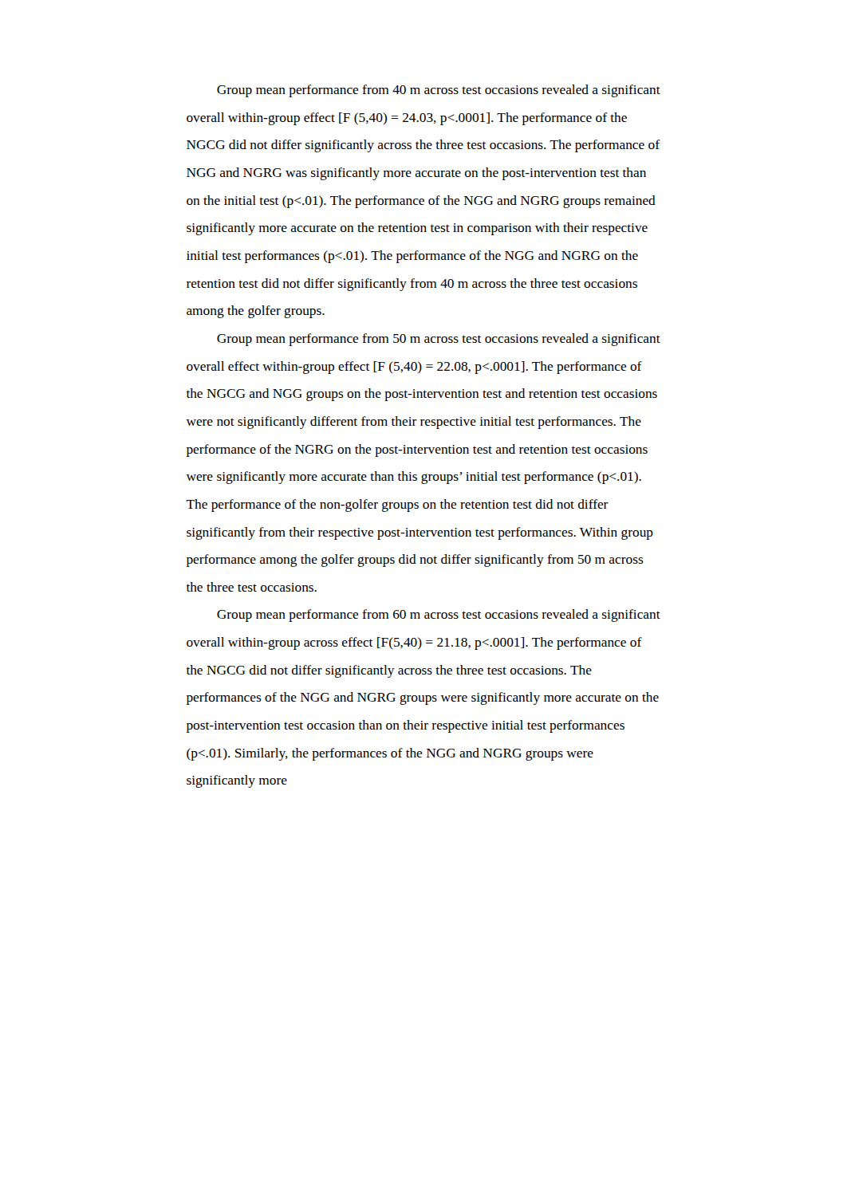Group mean performance from 40 m across test occasions revealed a significant overall within-group effect [F (5,40) = 24.03, p<.0001]. The performance of the NGCG did not differ significantly across the three test occasions. The performance of NGG and NGRG was significantly more accurate on the post-intervention test than on the initial test (p<.01). The performance of the NGG and NGRG groups remained significantly more accurate on the retention test in comparison with their respective initial test performances (p<.01). The performance of the NGG and NGRG on the retention test did not differ significantly from 40 m across the three test occasions among the golfer groups.
Group mean performance from 50 m across test occasions revealed a significant overall effect within-group effect [F (5,40) = 22.08, p<.0001]. The performance of the NGCG and NGG groups on the post-intervention test and retention test occasions were not significantly different from their respective initial test performances. The performance of the NGRG on the post-intervention test and retention test occasions were significantly more accurate than this groups’ initial test performance (p<.01). The performance of the non-golfer groups on the retention test did not differ significantly from their respective post-intervention test performances. Within group performance among the golfer groups did not differ significantly from 50 m across the three test occasions.
Group mean performance from 60 m across test occasions revealed a significant overall within-group across effect [F(5,40) = 21.18, p<.0001]. The performance of the NGCG did not differ significantly across the three test occasions. The performances of the NGG and NGRG groups were significantly more accurate on the post-intervention test occasion than on their respective initial test performances (p<.01). Similarly, the performances of the NGG and NGRG groups were significantly more